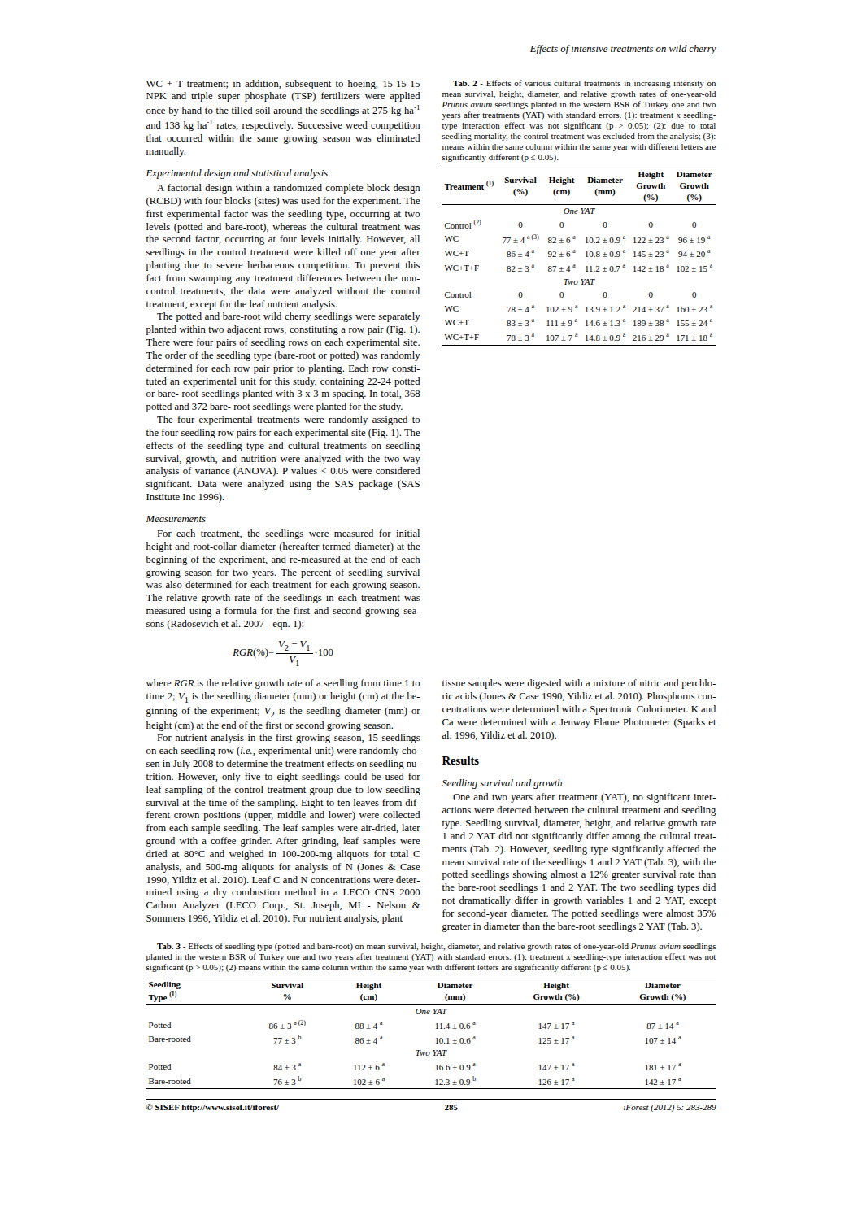Effects of intensive treatments on wild cherry
WC + T treatment; in addition, subsequent to hoeing, 15-15-15 NPK and triple super phosphate (TSP) fertilizers were applied once by hand to the tilled soil around the seedlings at 275 kg ha-1 and 138 kg ha-1 rates, respectively. Successive weed competition that occurred within the same growing season was eliminated manually.
Experimental design and statistical analysis
A factorial design within a randomized complete block design (RCBD) with four blocks (sites) was used for the experiment. The first experimental factor was the seedling type, occurring at two levels (potted and bare-root), whereas the cultural treatment was the second factor, occurring at four levels initially. However, all seedlings in the control treatment were killed off one year after planting due to severe herbaceous competition. To prevent this fact from swamping any treatment differences between the non-control treatments, the data were analyzed without the control treatment, except for the leaf nutrient analysis.
The potted and bare-root wild cherry seedlings were separately planted within two adjacent rows, constituting a row pair (Fig. 1). There were four pairs of seedling rows on each experimental site. The order of the seedling type (bare-root or potted) was randomly determined for each row pair prior to planting. Each row constituted an experimental unit for this study, containing 22-24 potted or bare- root seedlings planted with 3 x 3 m spacing. In total, 368 potted and 372 bare- root seedlings were planted for the study.
The four experimental treatments were randomly assigned to the four seedling row pairs for each experimental site (Fig. 1). The effects of the seedling type and cultural treatments on seedling survival, growth, and nutrition were analyzed with the two-way analysis of variance (ANOVA). P values < 0.05 were considered significant. Data were analyzed using the SAS package (SAS Institute Inc 1996).
Measurements
For each treatment, the seedlings were measured for initial height and root-collar diameter (hereafter termed diameter) at the beginning of the experiment, and re-measured at the end of each growing season for two years. The percent of seedling survival was also determined for each treatment for each growing season. The relative growth rate of the seedlings in each treatment was measured using a formula for the first and second growing seasons (Radosevich et al. 2007 - eqn. 1):
RGR(%)=V2 − V1 V1·100
Tab. 2 - Effects of various cultural treatments in increasing intensity on mean survival, height, diameter, and relative growth rates of one-year-old Prunus avium seedlings planted in the western BSR of Turkey one and two years after treatments (YAT) with standard errors. (1): treatment x seedling-type interaction effect was not significant (p > 0.05); (2): due to total seedling mortality, the control treatment was excluded from the analysis; (3): means within the same column within the same year with different letters are significantly different (p ≤ 0.05).
| Treatment (1) | Survival (%) | Height (cm) | Diameter (mm) | Height Growth (%) | Diameter Growth (%) |
| --- | --- | --- | --- | --- | --- |
| One YAT |
| Control (2) | 0 | 0 | 0 | 0 | 0 |
| WC | 77 ± 4 a (3) | 82 ± 6 a | 10.2 ± 0.9 a | 122 ± 23 a | 96 ± 19 a |
| WC+T | 86 ± 4 a | 92 ± 6 a | 10.8 ± 0.9 a | 145 ± 23 a | 94 ± 20 a |
| WC+T+F | 82 ± 3 a | 87 ± 4 a | 11.2 ± 0.7 a | 142 ± 18 a | 102 ± 15 a |
| Two YAT |
| Control | 0 | 0 | 0 | 0 | 0 |
| WC | 78 ± 4 a | 102 ± 9 a | 13.9 ± 1.2 a | 214 ± 37 a | 160 ± 23 a |
| WC+T | 83 ± 3 a | 111 ± 9 a | 14.6 ± 1.3 a | 189 ± 38 a | 155 ± 24 a |
| WC+T+F | 78 ± 3 a | 107 ± 7 a | 14.8 ± 0.9 a | 216 ± 29 a | 171 ± 18 a |
where RGR is the relative growth rate of a seedling from time 1 to time 2; V1 is the seedling diameter (mm) or height (cm) at the beginning of the experiment; V2 is the seedling diameter (mm) or height (cm) at the end of the first or second growing season.
For nutrient analysis in the first growing season, 15 seedlings on each seedling row (i.e., experimental unit) were randomly chosen in July 2008 to determine the treatment effects on seedling nutrition. However, only five to eight seedlings could be used for leaf sampling of the control treatment group due to low seedling survival at the time of the sampling. Eight to ten leaves from different crown positions (upper, middle and lower) were collected from each sample seedling. The leaf samples were air-dried, later ground with a coffee grinder. After grinding, leaf samples were dried at 80°C and weighed in 100-200-mg aliquots for total C analysis, and 500-mg aliquots for analysis of N (Jones & Case 1990, Yildiz et al. 2010). Leaf C and N concentrations were determined using a dry combustion method in a LECO CNS 2000 Carbon Analyzer (LECO Corp., St. Joseph, MI - Nelson & Sommers 1996, Yildiz et al. 2010). For nutrient analysis, plant
tissue samples were digested with a mixture of nitric and perchloric acids (Jones & Case 1990, Yildiz et al. 2010). Phosphorus concentrations were determined with a Spectronic Colorimeter. K and Ca were determined with a Jenway Flame Photometer (Sparks et al. 1996, Yildiz et al. 2010).
Results
Seedling survival and growth
One and two years after treatment (YAT), no significant interactions were detected between the cultural treatment and seedling type. Seedling survival, diameter, height, and relative growth rate 1 and 2 YAT did not significantly differ among the cultural treatments (Tab. 2). However, seedling type significantly affected the mean survival rate of the seedlings 1 and 2 YAT (Tab. 3), with the potted seedlings showing almost a 12% greater survival rate than the bare-root seedlings 1 and 2 YAT. The two seedling types did not dramatically differ in growth variables 1 and 2 YAT, except for second-year diameter. The potted seedlings were almost 35% greater in diameter than the bare-root seedlings 2 YAT (Tab. 3).
Tab. 3 - Effects of seedling type (potted and bare-root) on mean survival, height, diameter, and relative growth rates of one-year-old Prunus avium seedlings planted in the western BSR of Turkey one and two years after treatment (YAT) with standard errors. (1): treatment x seedling-type interaction effect was not significant (p > 0.05); (2) means within the same column within the same year with different letters are significantly different (p ≤ 0.05).
| Seedling Type (1) | Survival % | Height (cm) | Diameter (mm) | Height Growth (%) | Diameter Growth (%) |
| --- | --- | --- | --- | --- | --- |
| One YAT |
| Potted | 86 ± 3 a (2) | 88 ± 4 a | 11.4 ± 0.6 a | 147 ± 17 a | 87 ± 14 a |
| Bare-rooted | 77 ± 3 b | 86 ± 4 a | 10.1 ± 0.6 a | 125 ± 17 a | 107 ± 14 a |
| Two YAT |
| Potted | 84 ± 3 a | 112 ± 6 a | 16.6 ± 0.9 a | 147 ± 17 a | 181 ± 17 a |
| Bare-rooted | 76 ± 3 b | 102 ± 6 a | 12.3 ± 0.9 b | 126 ± 17 a | 142 ± 17 a |
© SISEF http://www.sisef.it/iforest/
285
iForest (2012) 5: 283-289